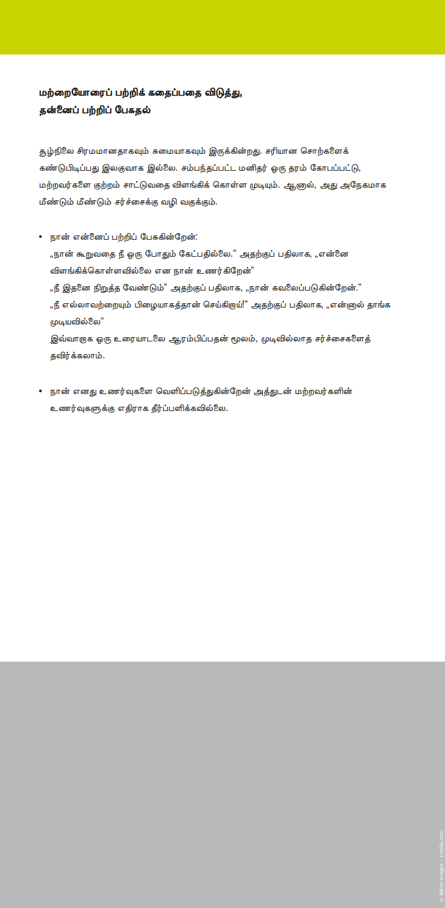மற்றையோரைப் பற்றிக் கதைப்பதை விடுத்து,
தன்னைப் பற்றிப் பேசுதல்
சூழ்நிலை சிரமமானதாகவும் சுமையாகவும் இருக்கின்றது. சரியான சொற்களைக் கண்டுபிடிப்பது இலகுவாக இல்லை. சம்பந்தப்பட்ட மனிதர் ஒரு தரம் கோபப்பட்டு, மற்றவர்களை குற்றம் சாட்டுவதை விளங்கிக் கொள்ள முடியும். ஆனால், அது அநேகமாக மீண்டும் மீண்டும் சர்ச்சைக்கு வழி வகுக்கும்.
நான் என்னைப் பற்றிப் பேசுகின்றேன்: „நான் கூறுவதை நீ ஒரு போதும் கேட்பதில்லை.“ அதற்குப் பதிலாக, „என்னை விளங்கிக்கொள்ளவில்லை என நான் உணர்கிறேன்“ „நீ இதனை நிறுத்த வேண்டும்“ அதற்குப் பதிலாக, „நான் கவலைப்படுகின்றேன்.“ „நீ எல்லாவற்றையும் பிழையாகத்தான் செய்கிறாய்!“ அதற்குப் பதிலாக, „என்னால் தாங்க முடியவில்லை“ இவ்வாறாக ஒரு உரையாடலை ஆரம்பிப்பதன் மூலம், முடிவில்லாத சர்ச்சைகளைத் தவிர்க்கலாம்.
நான் எனது உணர்வுகளை வெளிப்படுத்துகின்றேன் அத்துடன் மற்றவர்களின் உணர்வுகளுக்கு எதிராக தீர்ப்பளிக்கவில்லை.
© Blend Images – Fotolia.com